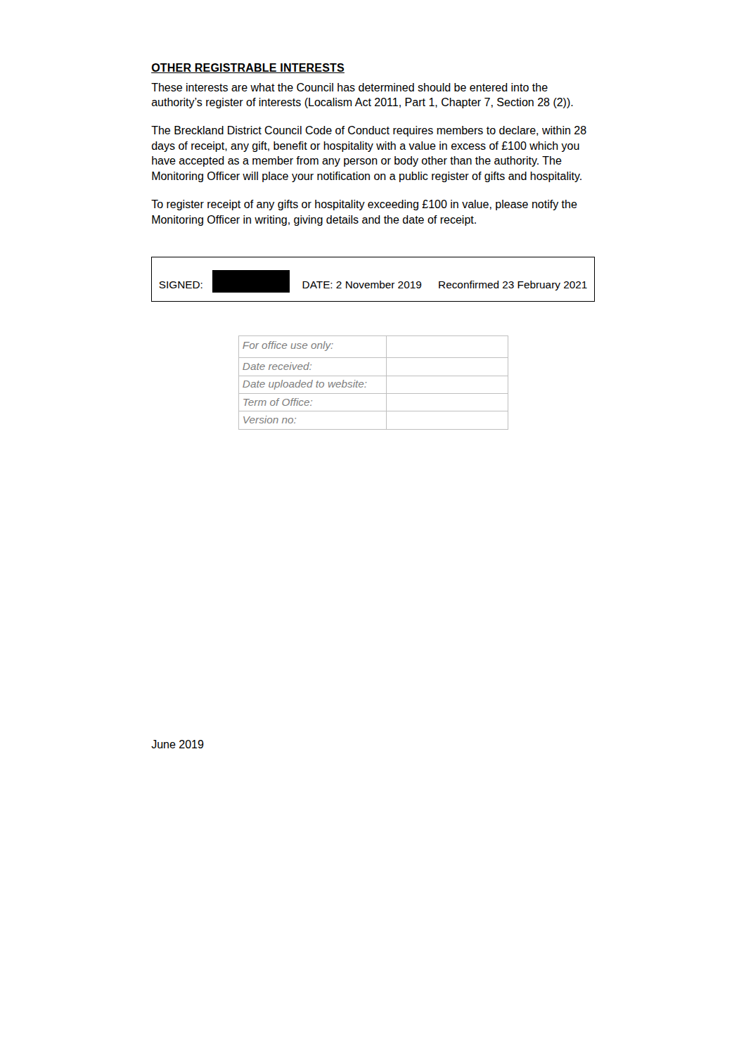OTHER REGISTRABLE INTERESTS
These interests are what the Council has determined should be entered into the authority’s register of interests (Localism Act 2011, Part 1, Chapter 7, Section 28 (2)).
The Breckland District Council Code of Conduct requires members to declare, within 28 days of receipt, any gift, benefit or hospitality with a value in excess of £100 which you have accepted as a member from any person or body other than the authority. The Monitoring Officer will place your notification on a public register of gifts and hospitality.
To register receipt of any gifts or hospitality exceeding £100 in value, please notify the Monitoring Officer in writing, giving details and the date of receipt.
SIGNED: DATE: 2 November 2019 Reconfirmed 23 February 2021
| For office use only: | |
| Date received: | |
| Date uploaded to website: | |
| Term of Office: | |
| Version no: | |
June 2019